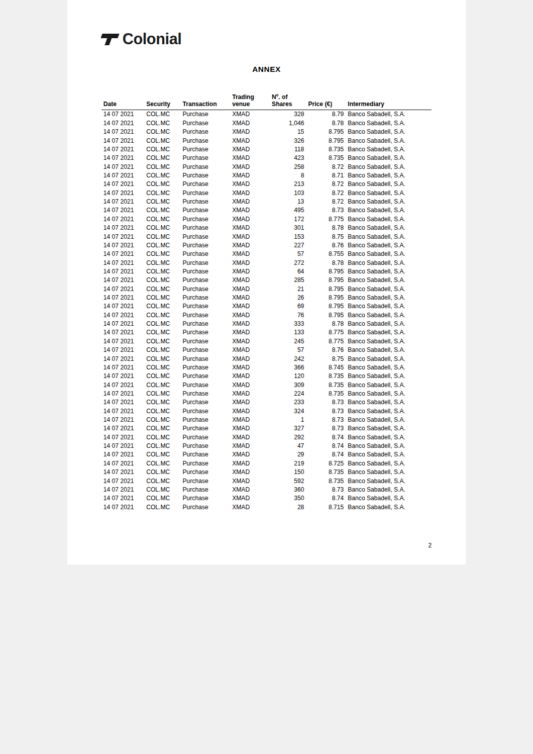Colonial
ANNEX
| Date | Security | Transaction | Trading venue | Nº. of Shares | Price (€) | Intermediary |
| --- | --- | --- | --- | --- | --- | --- |
| 14 07 2021 | COL.MC | Purchase | XMAD | 328 | 8.79 | Banco Sabadell, S.A. |
| 14 07 2021 | COL.MC | Purchase | XMAD | 1,046 | 8.78 | Banco Sabadell, S.A. |
| 14 07 2021 | COL.MC | Purchase | XMAD | 15 | 8.795 | Banco Sabadell, S.A. |
| 14 07 2021 | COL.MC | Purchase | XMAD | 326 | 8.795 | Banco Sabadell, S.A. |
| 14 07 2021 | COL.MC | Purchase | XMAD | 118 | 8.735 | Banco Sabadell, S.A. |
| 14 07 2021 | COL.MC | Purchase | XMAD | 423 | 8.735 | Banco Sabadell, S.A. |
| 14 07 2021 | COL.MC | Purchase | XMAD | 258 | 8.72 | Banco Sabadell, S.A. |
| 14 07 2021 | COL.MC | Purchase | XMAD | 8 | 8.71 | Banco Sabadell, S.A. |
| 14 07 2021 | COL.MC | Purchase | XMAD | 213 | 8.72 | Banco Sabadell, S.A. |
| 14 07 2021 | COL.MC | Purchase | XMAD | 103 | 8.72 | Banco Sabadell, S.A. |
| 14 07 2021 | COL.MC | Purchase | XMAD | 13 | 8.72 | Banco Sabadell, S.A. |
| 14 07 2021 | COL.MC | Purchase | XMAD | 495 | 8.73 | Banco Sabadell, S.A. |
| 14 07 2021 | COL.MC | Purchase | XMAD | 172 | 8.775 | Banco Sabadell, S.A. |
| 14 07 2021 | COL.MC | Purchase | XMAD | 301 | 8.78 | Banco Sabadell, S.A. |
| 14 07 2021 | COL.MC | Purchase | XMAD | 153 | 8.75 | Banco Sabadell, S.A. |
| 14 07 2021 | COL.MC | Purchase | XMAD | 227 | 8.76 | Banco Sabadell, S.A. |
| 14 07 2021 | COL.MC | Purchase | XMAD | 57 | 8.755 | Banco Sabadell, S.A. |
| 14 07 2021 | COL.MC | Purchase | XMAD | 272 | 8.78 | Banco Sabadell, S.A. |
| 14 07 2021 | COL.MC | Purchase | XMAD | 64 | 8.795 | Banco Sabadell, S.A. |
| 14 07 2021 | COL.MC | Purchase | XMAD | 285 | 8.795 | Banco Sabadell, S.A. |
| 14 07 2021 | COL.MC | Purchase | XMAD | 21 | 8.795 | Banco Sabadell, S.A. |
| 14 07 2021 | COL.MC | Purchase | XMAD | 26 | 8.795 | Banco Sabadell, S.A. |
| 14 07 2021 | COL.MC | Purchase | XMAD | 69 | 8.795 | Banco Sabadell, S.A. |
| 14 07 2021 | COL.MC | Purchase | XMAD | 76 | 8.795 | Banco Sabadell, S.A. |
| 14 07 2021 | COL.MC | Purchase | XMAD | 333 | 8.78 | Banco Sabadell, S.A. |
| 14 07 2021 | COL.MC | Purchase | XMAD | 133 | 8.775 | Banco Sabadell, S.A. |
| 14 07 2021 | COL.MC | Purchase | XMAD | 245 | 8.775 | Banco Sabadell, S.A. |
| 14 07 2021 | COL.MC | Purchase | XMAD | 57 | 8.76 | Banco Sabadell, S.A. |
| 14 07 2021 | COL.MC | Purchase | XMAD | 242 | 8.75 | Banco Sabadell, S.A. |
| 14 07 2021 | COL.MC | Purchase | XMAD | 366 | 8.745 | Banco Sabadell, S.A. |
| 14 07 2021 | COL.MC | Purchase | XMAD | 120 | 8.735 | Banco Sabadell, S.A. |
| 14 07 2021 | COL.MC | Purchase | XMAD | 309 | 8.735 | Banco Sabadell, S.A. |
| 14 07 2021 | COL.MC | Purchase | XMAD | 224 | 8.735 | Banco Sabadell, S.A. |
| 14 07 2021 | COL.MC | Purchase | XMAD | 233 | 8.73 | Banco Sabadell, S.A. |
| 14 07 2021 | COL.MC | Purchase | XMAD | 324 | 8.73 | Banco Sabadell, S.A. |
| 14 07 2021 | COL.MC | Purchase | XMAD | 1 | 8.73 | Banco Sabadell, S.A. |
| 14 07 2021 | COL.MC | Purchase | XMAD | 327 | 8.73 | Banco Sabadell, S.A. |
| 14 07 2021 | COL.MC | Purchase | XMAD | 292 | 8.74 | Banco Sabadell, S.A. |
| 14 07 2021 | COL.MC | Purchase | XMAD | 47 | 8.74 | Banco Sabadell, S.A. |
| 14 07 2021 | COL.MC | Purchase | XMAD | 29 | 8.74 | Banco Sabadell, S.A. |
| 14 07 2021 | COL.MC | Purchase | XMAD | 219 | 8.725 | Banco Sabadell, S.A. |
| 14 07 2021 | COL.MC | Purchase | XMAD | 150 | 8.735 | Banco Sabadell, S.A. |
| 14 07 2021 | COL.MC | Purchase | XMAD | 592 | 8.735 | Banco Sabadell, S.A. |
| 14 07 2021 | COL.MC | Purchase | XMAD | 360 | 8.73 | Banco Sabadell, S.A. |
| 14 07 2021 | COL.MC | Purchase | XMAD | 350 | 8.74 | Banco Sabadell, S.A. |
| 14 07 2021 | COL.MC | Purchase | XMAD | 28 | 8.715 | Banco Sabadell, S.A. |
2